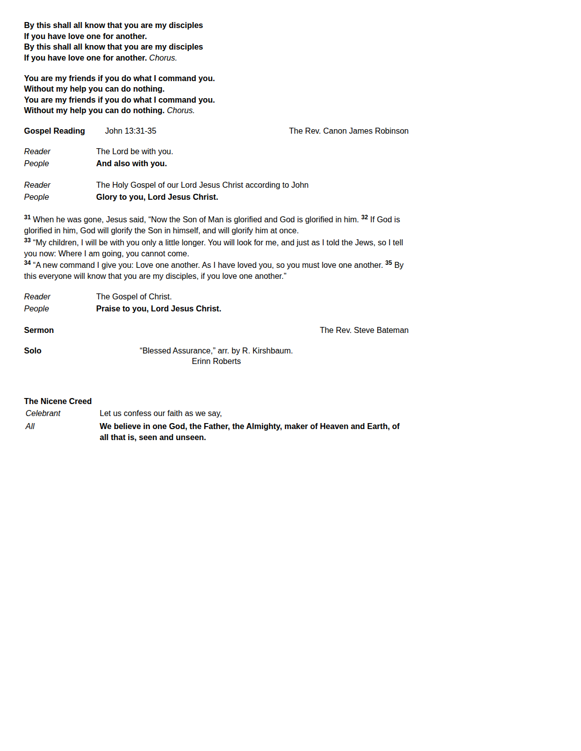By this shall all know that you are my disciples
If you have love one for another.
By this shall all know that you are my disciples
If you have love one for another. Chorus.
You are my friends if you do what I command you.
Without my help you can do nothing.
You are my friends if you do what I command you.
Without my help you can do nothing. Chorus.
Gospel Reading John 13:31-35 The Rev. Canon James Robinson
| Reader | The Lord be with you. |
| People | And also with you. |
| Reader | The Holy Gospel of our Lord Jesus Christ according to John |
| People | Glory to you, Lord Jesus Christ. |
31 When he was gone, Jesus said, “Now the Son of Man is glorified and God is glorified in him. 32 If God is glorified in him, God will glorify the Son in himself, and will glorify him at once.
33 “My children, I will be with you only a little longer. You will look for me, and just as I told the Jews, so I tell you now: Where I am going, you cannot come.
34 “A new command I give you: Love one another. As I have loved you, so you must love one another. 35 By this everyone will know that you are my disciples, if you love one another.”
| Reader | The Gospel of Christ. |
| People | Praise to you, Lord Jesus Christ. |
Sermon The Rev. Steve Bateman
Solo
“Blessed Assurance,” arr. by R. Kirshbaum.
Erinn Roberts
The Nicene Creed
| Celebrant | Let us confess our faith as we say, |
| All | We believe in one God, the Father, the Almighty, maker of Heaven and Earth, of all that is, seen and unseen. |